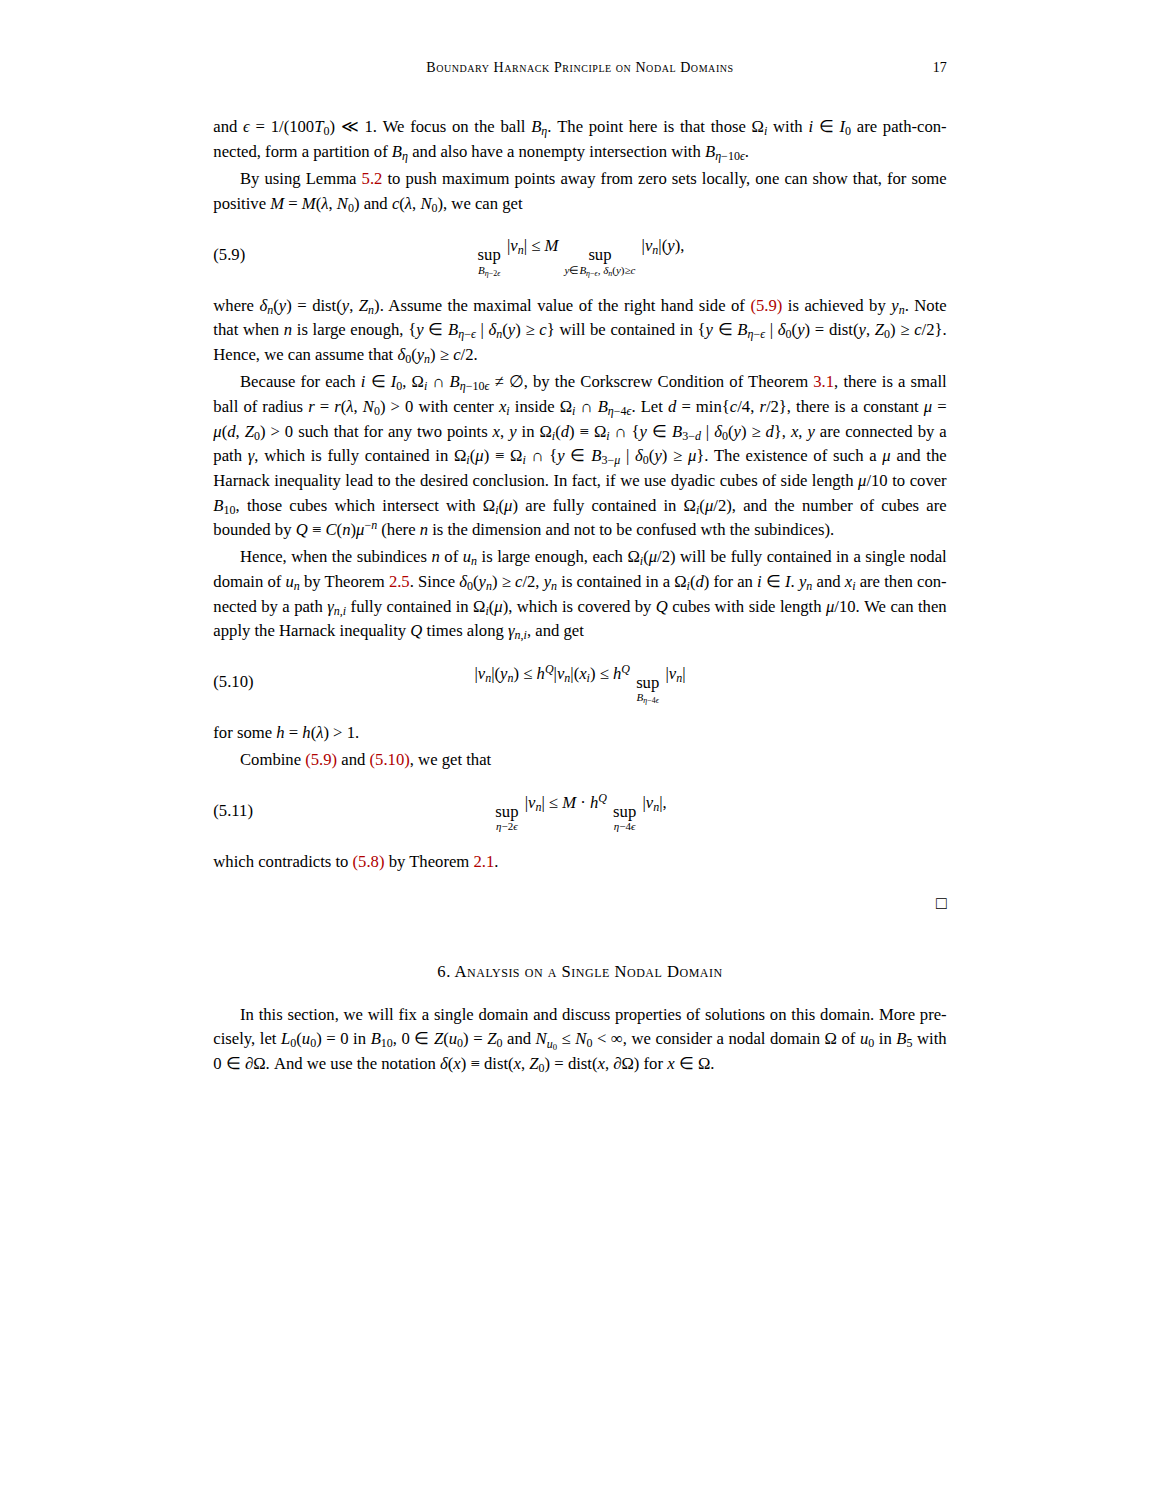Boundary Harnack Principle on Nodal Domains 17
and ϵ = 1/(100T0) ≪ 1. We focus on the ball Bη. The point here is that those Ωi with i ∈ I0 are path-connected, form a partition of Bη and also have a nonempty intersection with Bη−10ϵ.
By using Lemma 5.2 to push maximum points away from zero sets locally, one can show that, for some positive M = M(λ, N0) and c(λ, N0), we can get
(5.9) sup Bη−2ϵ |vn| ≤ M sup y∈Bη−ϵ, δn(y)≥c |vn|(y),
where δn(y) = dist(y, Zn). Assume the maximal value of the right hand side of (5.9) is achieved by yn. Note that when n is large enough, {y ∈ Bη−ϵ | δn(y) ≥ c} will be contained in {y ∈ Bη−ϵ | δ0(y) = dist(y, Z0) ≥ c/2}. Hence, we can assume that δ0(yn) ≥ c/2.
Because for each i ∈ I0, Ωi ∩ Bη−10ϵ ≠ ∅, by the Corkscrew Condition of Theorem 3.1, there is a small ball of radius r = r(λ, N0) > 0 with center xi inside Ωi ∩ Bη−4ϵ. Let d = min{c/4, r/2}, there is a constant μ = μ(d, Z0) > 0 such that for any two points x, y in Ωi(d) ≡ Ωi ∩ {y ∈ B3−d | δ0(y) ≥ d}, x, y are connected by a path γ, which is fully contained in Ωi(μ) ≡ Ωi ∩ {y ∈ B3−μ | δ0(y) ≥ μ}. The existence of such a μ and the Harnack inequality lead to the desired conclusion. In fact, if we use dyadic cubes of side length μ/10 to cover B10, those cubes which intersect with Ωi(μ) are fully contained in Ωi(μ/2), and the number of cubes are bounded by Q ≡ C(n)μ−n (here n is the dimension and not to be confused wth the subindices).
Hence, when the subindices n of un is large enough, each Ωi(μ/2) will be fully contained in a single nodal domain of un by Theorem 2.5. Since δ0(yn) ≥ c/2, yn is contained in a Ωi(d) for an i ∈ I. yn and xi are then connected by a path γn,i fully contained in Ωi(μ), which is covered by Q cubes with side length μ/10. We can then apply the Harnack inequality Q times along γn,i, and get
(5.10) |vn|(yn) ≤ hQ|vn|(xi) ≤ hQ sup Bη−4ϵ |vn|
for some h = h(λ) > 1.
Combine (5.9) and (5.10), we get that
(5.11) sup η−2ϵ |vn| ≤ M · hQ sup η−4ϵ |vn|,
which contradicts to (5.8) by Theorem 2.1.
□
6. Analysis on a Single Nodal Domain
In this section, we will fix a single domain and discuss properties of solutions on this domain. More precisely, let L0(u0) = 0 in B10, 0 ∈ Z(u0) = Z0 and Nu0 ≤ N0 < ∞, we consider a nodal domain Ω of u0 in B5 with 0 ∈ ∂Ω. And we use the notation δ(x) ≡ dist(x, Z0) = dist(x, ∂Ω) for x ∈ Ω.